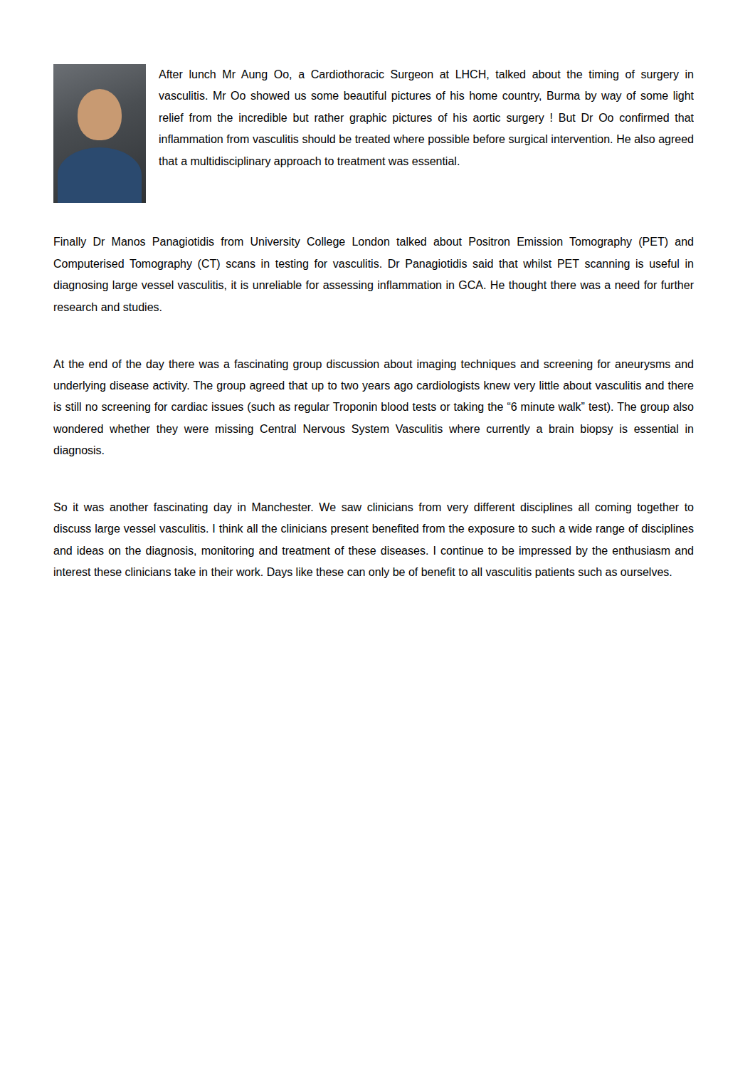After lunch Mr Aung Oo, a Cardiothoracic Surgeon at LHCH, talked about the timing of surgery in vasculitis. Mr Oo showed us some beautiful pictures of his home country, Burma by way of some light relief from the incredible but rather graphic pictures of his aortic surgery ! But Dr Oo confirmed that inflammation from vasculitis should be treated where possible before surgical intervention. He also agreed that a multidisciplinary approach to treatment was essential.
Finally Dr Manos Panagiotidis from University College London talked about Positron Emission Tomography (PET) and Computerised Tomography (CT) scans in testing for vasculitis. Dr Panagiotidis said that whilst PET scanning is useful in diagnosing large vessel vasculitis, it is unreliable for assessing inflammation in GCA. He thought there was a need for further research and studies.
At the end of the day there was a fascinating group discussion about imaging techniques and screening for aneurysms and underlying disease activity. The group agreed that up to two years ago cardiologists knew very little about vasculitis and there is still no screening for cardiac issues (such as regular Troponin blood tests or taking the “6 minute walk” test). The group also wondered whether they were missing Central Nervous System Vasculitis where currently a brain biopsy is essential in diagnosis.
So it was another fascinating day in Manchester. We saw clinicians from very different disciplines all coming together to discuss large vessel vasculitis. I think all the clinicians present benefited from the exposure to such a wide range of disciplines and ideas on the diagnosis, monitoring and treatment of these diseases. I continue to be impressed by the enthusiasm and interest these clinicians take in their work. Days like these can only be of benefit to all vasculitis patients such as ourselves.